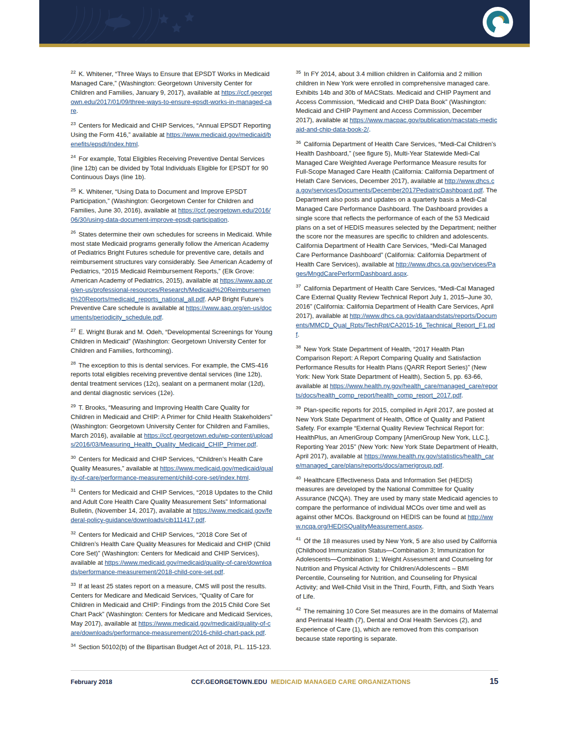22 K. Whitener, “Three Ways to Ensure that EPSDT Works in Medicaid Managed Care,” (Washington: Georgetown University Center for Children and Families, January 9, 2017), available at https://ccf.georgetown.edu/2017/01/09/three-ways-to-ensure-epsdt-works-in-managed-care.
23 Centers for Medicaid and CHIP Services, “Annual EPSDT Reporting Using the Form 416,” available at https://www.medicaid.gov/medicaid/benefits/epsdt/index.html.
24 For example, Total Eligibles Receiving Preventive Dental Services (line 12b) can be divided by Total Individuals Eligible for EPSDT for 90 Continuous Days (line 1b).
25 K. Whitener, “Using Data to Document and Improve EPSDT Participation,” (Washington: Georgetown Center for Children and Families, June 30, 2016), available at https://ccf.georgetown.edu/2016/06/30/using-data-document-improve-epsdt-participation.
26 States determine their own schedules for screens in Medicaid. While most state Medicaid programs generally follow the American Academy of Pediatrics Bright Futures schedule for preventive care, details and reimbursement structures vary considerably. See American Academy of Pediatrics, “2015 Medicaid Reimbursement Reports,” (Elk Grove: American Academy of Pediatrics, 2015), available at https://www.aap.org/en-us/professional-resources/Research/Medicaid%20Reimbursement%20Reports/medicaid_reports_national_all.pdf. AAP Bright Future’s Preventive Care schedule is available at https://www.aap.org/en-us/documents/periodicity_schedule.pdf.
27 E. Wright Burak and M. Odeh, “Developmental Screenings for Young Children in Medicaid” (Washington: Georgetown University Center for Children and Families, forthcoming).
28 The exception to this is dental services. For example, the CMS-416 reports total eligibles receiving preventive dental services (line 12b), dental treatment services (12c), sealant on a permanent molar (12d), and dental diagnostic services (12e).
29 T. Brooks, “Measuring and Improving Health Care Quality for Children in Medicaid and CHIP: A Primer for Child Health Stakeholders” (Washington: Georgetown University Center for Children and Families, March 2016), available at https://ccf.georgetown.edu/wp-content/uploads/2016/03/Measuring_Health_Quality_Medicaid_CHIP_Primer.pdf.
30 Centers for Medicaid and CHIP Services, “Children’s Health Care Quality Measures,” available at https://www.medicaid.gov/medicaid/quality-of-care/performance-measurement/child-core-set/index.html.
31 Centers for Medicaid and CHIP Services, “2018 Updates to the Child and Adult Core Health Care Quality Measurement Sets” Informational Bulletin, (November 14, 2017), available at https://www.medicaid.gov/federal-policy-guidance/downloads/cib111417.pdf.
32 Centers for Medicaid and CHIP Services, “2018 Core Set of Children’s Health Care Quality Measures for Medicaid and CHIP (Child Core Set)” (Washington: Centers for Medicaid and CHIP Services), available at https://www.medicaid.gov/medicaid/quality-of-care/downloads/performance-measurement/2018-child-core-set.pdf.
33 If at least 25 states report on a measure, CMS will post the results. Centers for Medicare and Medicaid Services, “Quality of Care for Children in Medicaid and CHIP: Findings from the 2015 Child Core Set Chart Pack” (Washington: Centers for Medicare and Medicaid Services, May 2017), available at https://www.medicaid.gov/medicaid/quality-of-care/downloads/performance-measurement/2016-child-chart-pack.pdf.
34 Section 50102(b) of the Bipartisan Budget Act of 2018, P.L. 115-123.
35 In FY 2014, about 3.4 million children in California and 2 million children in New York were enrolled in comprehensive managed care. Exhibits 14b and 30b of MACStats. Medicaid and CHIP Payment and Access Commission, “Medicaid and CHIP Data Book” (Washington: Medicaid and CHIP Payment and Access Commission, December 2017), available at https://www.macpac.gov/publication/macstats-medicaid-and-chip-data-book-2/.
36 California Department of Health Care Services, “Medi-Cal Children’s Health Dashboard,” (see figure 5), Multi-Year Statewide Medi-Cal Managed Care Weighted Average Performance Measure results for Full-Scope Managed Care Health (California: California Department of Helath Care Services, December 2017), available at http://www.dhcs.ca.gov/services/Documents/December2017PediatricDashboard.pdf. The Department also posts and updates on a quarterly basis a Medi-Cal Managed Care Performance Dashboard. The Dashboard provides a single score that reflects the performance of each of the 53 Medicaid plans on a set of HEDIS measures selected by the Department; neither the score nor the measures are specific to children and adolescents. California Department of Health Care Services, “Medi-Cal Managed Care Performance Dashboard” (California: California Department of Health Care Services), available at http://www.dhcs.ca.gov/services/Pages/MngdCarePerformDashboard.aspx.
37 California Department of Health Care Services, “Medi-Cal Managed Care External Quality Review Technical Report July 1, 2015–June 30, 2016” (California: California Department of Health Care Services, April 2017), available at http://www.dhcs.ca.gov/dataandstats/reports/Documents/MMCD_Qual_Rpts/TechRpt/CA2015-16_Technical_Report_F1.pdf.
38 New York State Department of Health, “2017 Health Plan Comparison Report: A Report Comparing Quality and Satisfaction Performance Results for Health Plans (QARR Report Series)” (New York: New York State Department of Health), Section 5, pp. 63-66, available at https://www.health.ny.gov/health_care/managed_care/reports/docs/health_comp_report/health_comp_report_2017.pdf.
39 Plan-specific reports for 2015, compiled in April 2017, are posted at New York State Department of Health, Office of Quality and Patient Safety. For example “External Quality Review Technical Report for: HealthPlus, an AmeriGroup Company [AmeriGroup New York, LLC.], Reporting Year 2015” (New York: New York State Department of Health, April 2017), available at https://www.health.ny.gov/statistics/health_care/managed_care/plans/reports/docs/amerigroup.pdf.
40 Healthcare Effectiveness Data and Information Set (HEDIS) measures are developed by the National Committee for Quality Assurance (NCQA). They are used by many state Medicaid agencies to compare the performance of individual MCOs over time and well as against other MCOs. Background on HEDIS can be found at http://www.ncqa.org/HEDISQualityMeasurement.aspx.
41 Of the 18 measures used by New York, 5 are also used by California (Childhood Immunization Status—Combination 3; Immunization for Adolescents—Combination 1; Weight Assessment and Counseling for Nutrition and Physical Activity for Children/Adolescents – BMI Percentile, Counseling for Nutrition, and Counseling for Physical Activity; and Well-Child Visit in the Third, Fourth, Fifth, and Sixth Years of Life.
42 The remaining 10 Core Set measures are in the domains of Maternal and Perinatal Health (7), Dental and Oral Health Services (2), and Experience of Care (1), which are removed from this comparison because state reporting is separate.
February 2018
CCF.GEORGETOWN.EDU MEDICAID MANAGED CARE ORGANIZATIONS
15